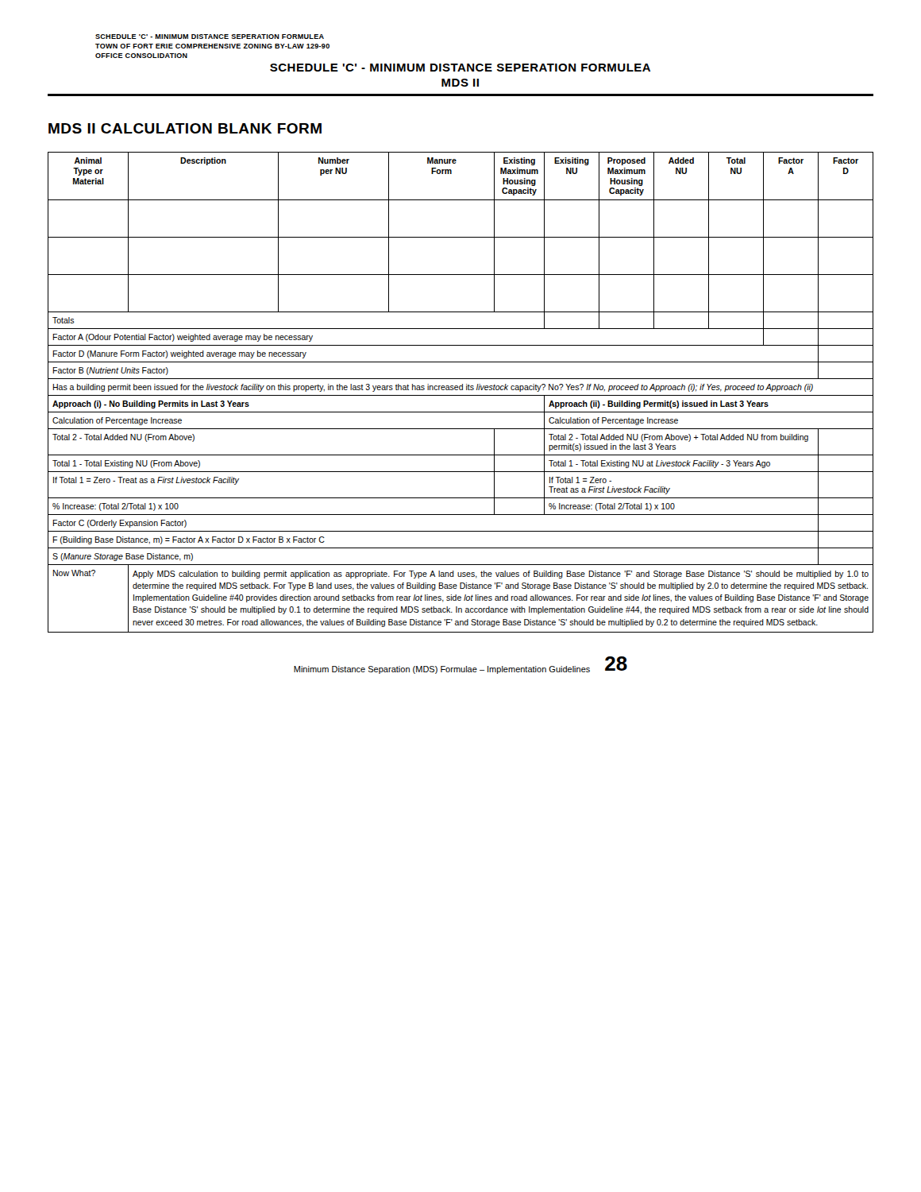SCHEDULE 'C' - MINIMUM DISTANCE SEPERATION FORMULEA
TOWN OF FORT ERIE COMPREHENSIVE ZONING BY-LAW 129-90
OFFICE CONSOLIDATION
SCHEDULE 'C' - MINIMUM DISTANCE SEPERATION FORMULEA
MDS II
MDS II CALCULATION BLANK FORM
| Animal Type or Material | Description | Number per NU | Manure Form | Existing Maximum Housing Capacity | Exisiting NU | Proposed Maximum Housing Capacity | Added NU | Total NU | Factor A | Factor D |
| --- | --- | --- | --- | --- | --- | --- | --- | --- | --- | --- |
| Totals | | | | | | |
| Factor A (Odour Potential Factor) weighted average may be necessary | | |
| Factor D (Manure Form Factor) weighted average may be necessary | |
| Factor B ( Nutrient Units Factor) | |
| Has a building permit been issued for the livestock facility on this property, in the last 3 years that has increased its livestock capacity? No? Yes? If No, proceed to Approach (i); if Yes, proceed to Approach (ii) |
| Approach (i) - No Building Permits in Last 3 Years | Approach (ii) - Building Permit(s) issued in Last 3 Years |
| Calculation of Percentage Increase | Calculation of Percentage Increase |
| Total 2 - Total Added NU (From Above) | | Total 2 - Total Added NU (From Above) + Total Added NU from building permit(s) issued in the last 3 Years | |
| Total 1 - Total Existing NU (From Above) | | Total 1 - Total Existing NU at Livestock Facility - 3 Years Ago | |
| If Total 1 = Zero - Treat as a First Livestock Facility | | If Total 1 = Zero - Treat as a First Livestock Facility | |
| % Increase: (Total 2/Total 1) x 100 | | % Increase: (Total 2/Total 1) x 100 | |
| Factor C (Orderly Expansion Factor) | |
| F (Building Base Distance, m) = Factor A x Factor D x Factor B x Factor C | |
| S ( Manure Storage Base Distance, m) | |
| Now What? | Apply MDS calculation to building permit application as appropriate. For Type A land uses, the values of Building Base Distance 'F' and Storage Base Distance 'S' should be multiplied by 1.0 to determine the required MDS setback. For Type B land uses, the values of Building Base Distance 'F' and Storage Base Distance 'S' should be multiplied by 2.0 to determine the required MDS setback. Implementation Guideline #40 provides direction around setbacks from rear lot lines, side lot lines and road allowances. For rear and side lot lines, the values of Building Base Distance 'F' and Storage Base Distance 'S' should be multiplied by 0.1 to determine the required MDS setback. In accordance with Implementation Guideline #44, the required MDS setback from a rear or side lot line should never exceed 30 metres. For road allowances, the values of Building Base Distance 'F' and Storage Base Distance 'S' should be multiplied by 0.2 to determine the required MDS setback. |
Minimum Distance Separation (MDS) Formulae – Implementation Guidelines 28